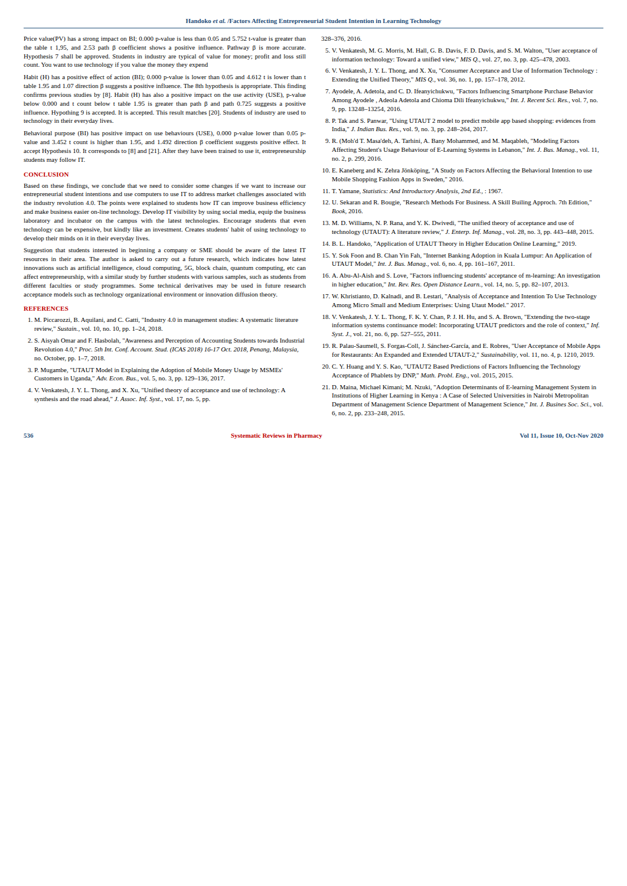Handoko et al. /Factors Affecting Entrepreneurial Student Intention in Learning Technology
Price value(PV) has a strong impact on BI; 0.000 p-value is less than 0.05 and 5.752 t-value is greater than the table t 1,95, and 2.53 path β coefficient shows a positive influence. Pathway β is more accurate. Hypothesis 7 shall be approved. Students in industry are typical of value for money; profit and loss still count. You want to use technology if you value the money they expend
Habit (H) has a positive effect of action (BI); 0.000 p-value is lower than 0.05 and 4.612 t is lower than t table 1.95 and 1.07 direction β suggests a positive influence. The 8th hypothesis is appropriate. This finding confirms previous studies by [8]. Habit (H) has also a positive impact on the use activity (USE), p-value below 0.000 and t count below t table 1.95 is greater than path β and path 0.725 suggests a positive influence. Hypothing 9 is accepted. It is accepted. This result matches [20]. Students of industry are used to technology in their everyday lives.
Behavioral purpose (BI) has positive impact on use behaviours (USE), 0.000 p-value lower than 0.05 p-value and 3.452 t count is higher than 1.95, and 1.492 direction β coefficient suggests positive effect. It accept Hypothesis 10. It corresponds to [8] and [21]. After they have been trained to use it, entrepreneurship students may follow IT.
CONCLUSION
Based on these findings, we conclude that we need to consider some changes if we want to increase our entrepreneurial student intentions and use computers to use IT to address market challenges associated with the industry revolution 4.0. The points were explained to students how IT can improve business efficiency and make business easier on-line technology. Develop IT visibility by using social media, equip the business laboratory and incubator on the campus with the latest technologies. Encourage students that even technology can be expensive, but kindly like an investment. Creates students' habit of using technology to develop their minds on it in their everyday lives.
Suggestion that students interested in beginning a company or SME should be aware of the latest IT resources in their area. The author is asked to carry out a future research, which indicates how latest innovations such as artificial intelligence, cloud computing, 5G, block chain, quantum computing, etc can affect entrepreneurship, with a similar study by further students with various samples, such as students from different faculties or study programmes. Some technical derivatives may be used in future research acceptance models such as technology organizational environment or innovation diffusion theory.
REFERENCES
M. Piccarozzi, B. Aquilani, and C. Gatti, "Industry 4.0 in management studies: A systematic literature review," Sustain., vol. 10, no. 10, pp. 1–24, 2018.
S. Aisyah Omar and F. Hasbolah, "Awareness and Perception of Accounting Students towards Industrial Revolution 4.0," Proc. 5th Int. Conf. Account. Stud. (ICAS 2018) 16-17 Oct. 2018, Penang, Malaysia, no. October, pp. 1–7, 2018.
P. Mugambe, "UTAUT Model in Explaining the Adoption of Mobile Money Usage by MSMEs' Customers in Uganda," Adv. Econ. Bus., vol. 5, no. 3, pp. 129–136, 2017.
V. Venkatesh, J. Y. L. Thong, and X. Xu, "Unified theory of acceptance and use of technology: A synthesis and the road ahead," J. Assoc. Inf. Syst., vol. 17, no. 5, pp.
328–376, 2016.
V. Venkatesh, M. G. Morris, M. Hall, G. B. Davis, F. D. Davis, and S. M. Walton, "User acceptance of information technology: Toward a unified view," MIS Q., vol. 27, no. 3, pp. 425–478, 2003.
V. Venkatesh, J. Y. L. Thong, and X. Xu, "Consumer Acceptance and Use of Information Technology : Extending the Unified Theory," MIS Q., vol. 36, no. 1, pp. 157–178, 2012.
Ayodele, A. Adetola, and C. D. Ifeanyichukwu, "Factors Influencing Smartphone Purchase Behavior Among Ayodele , Adeola Adetola and Chioma Dili Ifeanyichukwu," Int. J. Recent Sci. Res., vol. 7, no. 9, pp. 13248–13254, 2016.
P. Tak and S. Panwar, "Using UTAUT 2 model to predict mobile app based shopping: evidences from India," J. Indian Bus. Res., vol. 9, no. 3, pp. 248–264, 2017.
R. (Moh'd T. Masa'deh, A. Tarhini, A. Bany Mohammed, and M. Maqableh, "Modeling Factors Affecting Student's Usage Behaviour of E-Learning Systems in Lebanon," Int. J. Bus. Manag., vol. 11, no. 2, p. 299, 2016.
E. Kaneberg and K. Zehra Jönköping, "A Study on Factors Affecting the Behavioral Intention to use Mobile Shopping Fashion Apps in Sweden," 2016.
T. Yamane, Statistics: And Introductory Analysis, 2nd Ed., : 1967.
U. Sekaran and R. Bougie, "Research Methods For Business. A Skill Builing Approch. 7th Edition," Book, 2016.
M. D. Williams, N. P. Rana, and Y. K. Dwivedi, "The unified theory of acceptance and use of technology (UTAUT): A literature review," J. Enterp. Inf. Manag., vol. 28, no. 3, pp. 443–448, 2015.
B. L. Handoko, "Application of UTAUT Theory in Higher Education Online Learning," 2019.
Y. Sok Foon and B. Chan Yin Fah, "Internet Banking Adoption in Kuala Lumpur: An Application of UTAUT Model," Int. J. Bus. Manag., vol. 6, no. 4, pp. 161–167, 2011.
A. Abu-Al-Aish and S. Love, "Factors influencing students' acceptance of m-learning: An investigation in higher education," Int. Rev. Res. Open Distance Learn., vol. 14, no. 5, pp. 82–107, 2013.
W. Khristianto, D. Kalnadi, and B. Lestari, "Analysis of Acceptance and Intention To Use Technology Among Micro Small and Medium Enterprises: Using Utaut Model." 2017.
V. Venkatesh, J. Y. L. Thong, F. K. Y. Chan, P. J. H. Hu, and S. A. Brown, "Extending the two-stage information systems continuance model: Incorporating UTAUT predictors and the role of context," Inf. Syst. J., vol. 21, no. 6, pp. 527–555, 2011.
R. Palau-Saumell, S. Forgas-Coll, J. Sánchez-García, and E. Robres, "User Acceptance of Mobile Apps for Restaurants: An Expanded and Extended UTAUT-2," Sustainability, vol. 11, no. 4, p. 1210, 2019.
C. Y. Huang and Y. S. Kao, "UTAUT2 Based Predictions of Factors Influencing the Technology Acceptance of Phablets by DNP," Math. Probl. Eng., vol. 2015, 2015.
D. Maina, Michael Kimani; M. Nzuki, "Adoption Determinants of E-learning Management System in Institutions of Higher Learning in Kenya : A Case of Selected Universities in Nairobi Metropolitan Department of Management Science Department of Management Science," Int. J. Busines Soc. Sci., vol. 6, no. 2, pp. 233–248, 2015.
536
Systematic Reviews in Pharmacy
Vol 11, Issue 10, Oct-Nov 2020